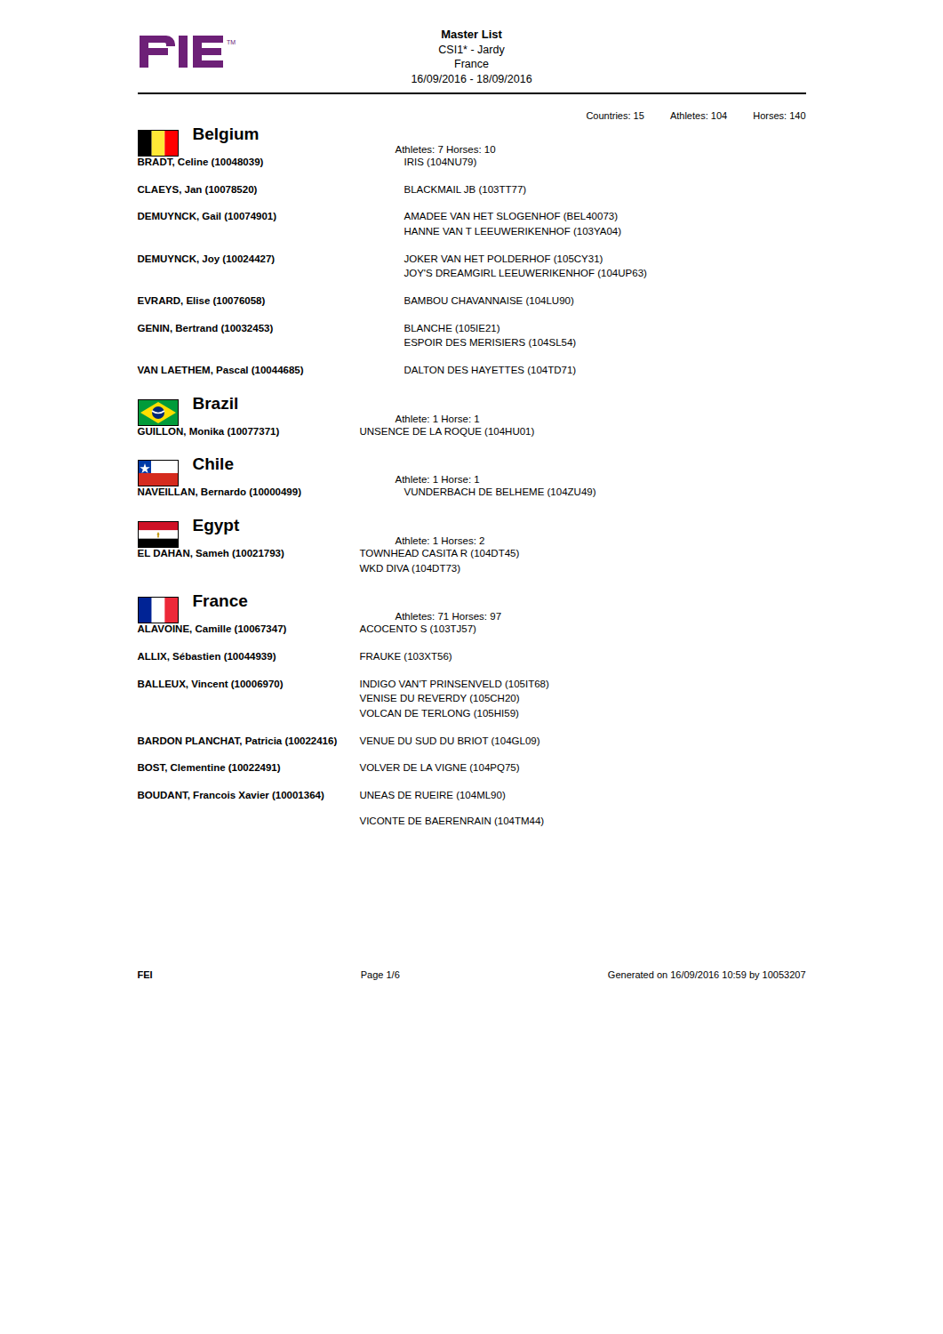TM
Master List
CSI1* - Jardy
France
16/09/2016 - 18/09/2016
Countries: 15 Athletes: 104 Horses: 140
Belgium
Athletes: 7 Horses: 10
| BRADT, Celine (10048039) | IRIS (104NU79) |
| CLAEYS, Jan (10078520) | BLACKMAIL JB (103TT77) |
| DEMUYNCK, Gail (10074901) | AMADEE VAN HET SLOGENHOF (BEL40073) HANNE VAN T LEEUWERIKENHOF (103YA04) |
| DEMUYNCK, Joy (10024427) | JOKER VAN HET POLDERHOF (105CY31) JOY'S DREAMGIRL LEEUWERIKENHOF (104UP63) |
| EVRARD, Elise (10076058) | BAMBOU CHAVANNAISE (104LU90) |
| GENIN, Bertrand (10032453) | BLANCHE (105IE21) ESPOIR DES MERISIERS (104SL54) |
| VAN LAETHEM, Pascal (10044685) | DALTON DES HAYETTES (104TD71) |
Brazil
Athlete: 1 Horse: 1
| GUILLON, Monika (10077371) | UNSENCE DE LA ROQUE (104HU01) |
Chile
Athlete: 1 Horse: 1
| NAVEILLAN, Bernardo (10000499) | VUNDERBACH DE BELHEME (104ZU49) |
Egypt
Athlete: 1 Horses: 2
| EL DAHAN, Sameh (10021793) | TOWNHEAD CASITA R (104DT45) WKD DIVA (104DT73) |
France
Athletes: 71 Horses: 97
| ALAVOINE, Camille (10067347) | ACOCENTO S (103TJ57) |
| ALLIX, Sébastien (10044939) | FRAUKE (103XT56) |
| BALLEUX, Vincent (10006970) | INDIGO VAN'T PRINSENVELD (105IT68) VENISE DU REVERDY (105CH20) VOLCAN DE TERLONG (105HI59) |
| BARDON PLANCHAT, Patricia (10022416) | VENUE DU SUD DU BRIOT (104GL09) |
| BOST, Clementine (10022491) | VOLVER DE LA VIGNE (104PQ75) |
| BOUDANT, Francois Xavier (10001364) | UNEAS DE RUEIRE (104ML90) VICONTE DE BAERENRAIN (104TM44) |
FEI
Generated on 16/09/2016 10:59 by 10053207
Page 1/6